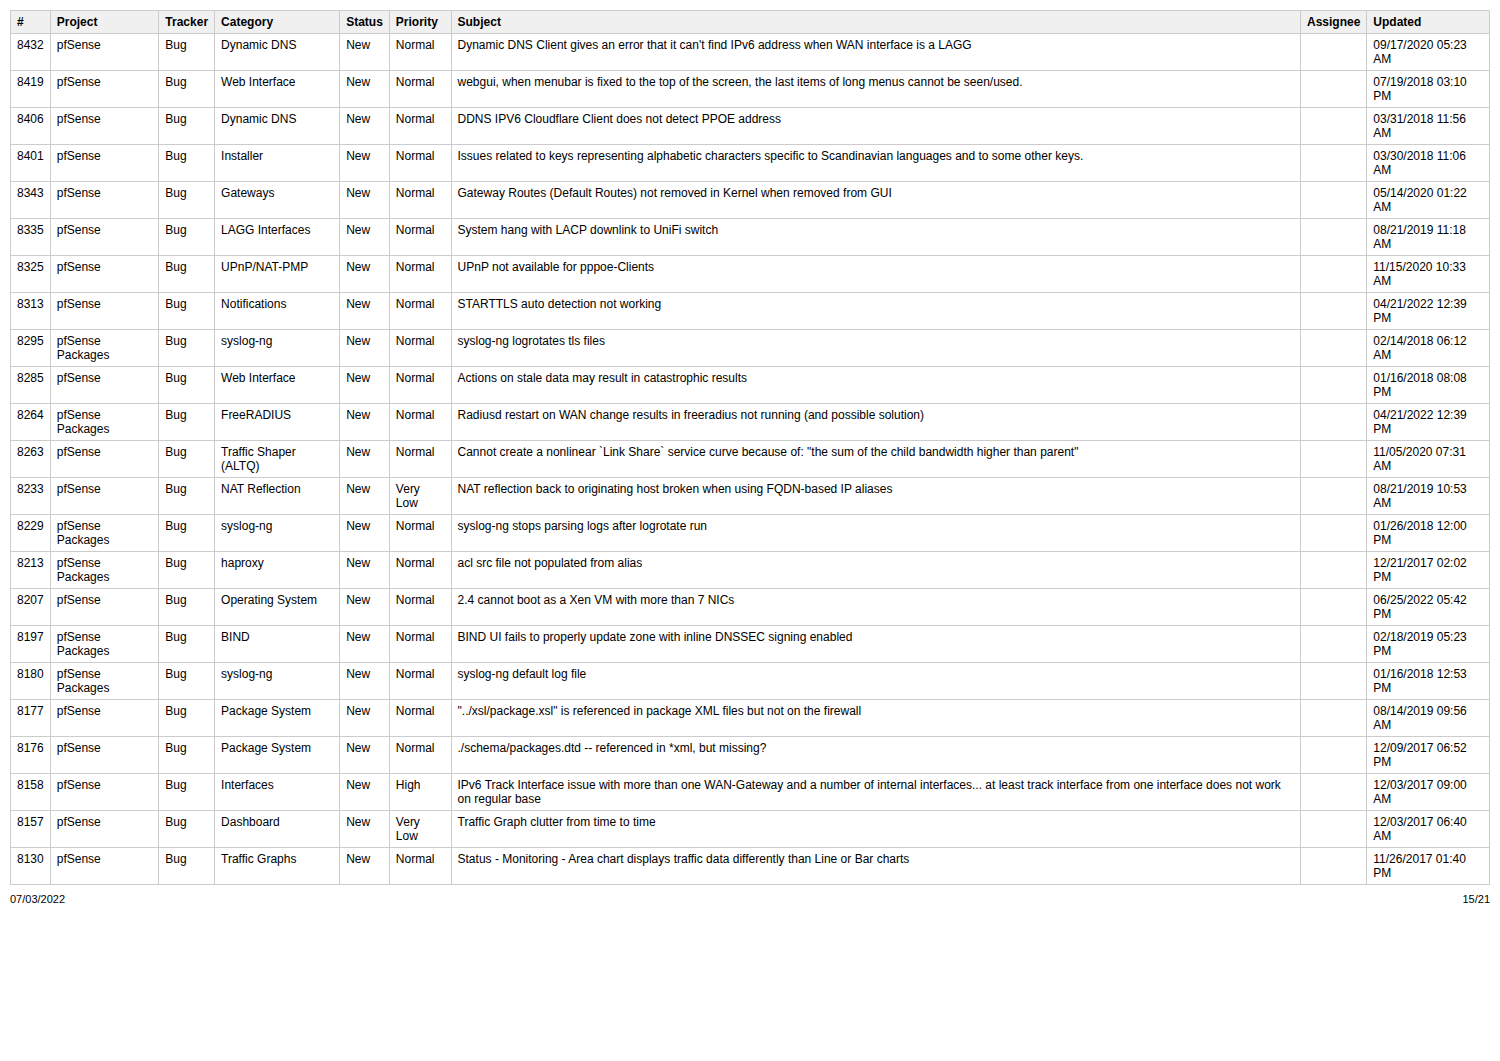| # | Project | Tracker | Category | Status | Priority | Subject | Assignee | Updated |
| --- | --- | --- | --- | --- | --- | --- | --- | --- |
| 8432 | pfSense | Bug | Dynamic DNS | New | Normal | Dynamic DNS Client gives an error that it can't find IPv6 address when WAN interface is a LAGG | | 09/17/2020 05:23 AM |
| 8419 | pfSense | Bug | Web Interface | New | Normal | webgui, when menubar is fixed to the top of the screen, the last items of long menus cannot be seen/used. | | 07/19/2018 03:10 PM |
| 8406 | pfSense | Bug | Dynamic DNS | New | Normal | DDNS IPV6 Cloudflare Client does not detect PPOE address | | 03/31/2018 11:56 AM |
| 8401 | pfSense | Bug | Installer | New | Normal | Issues related to keys representing alphabetic characters specific to Scandinavian languages and to some other keys. | | 03/30/2018 11:06 AM |
| 8343 | pfSense | Bug | Gateways | New | Normal | Gateway Routes (Default Routes) not removed in Kernel when removed from GUI | | 05/14/2020 01:22 AM |
| 8335 | pfSense | Bug | LAGG Interfaces | New | Normal | System hang with LACP downlink to UniFi switch | | 08/21/2019 11:18 AM |
| 8325 | pfSense | Bug | UPnP/NAT-PMP | New | Normal | UPnP not available for pppoe-Clients | | 11/15/2020 10:33 AM |
| 8313 | pfSense | Bug | Notifications | New | Normal | STARTTLS auto detection not working | | 04/21/2022 12:39 PM |
| 8295 | pfSense Packages | Bug | syslog-ng | New | Normal | syslog-ng logrotates tls files | | 02/14/2018 06:12 AM |
| 8285 | pfSense | Bug | Web Interface | New | Normal | Actions on stale data may result in catastrophic results | | 01/16/2018 08:08 PM |
| 8264 | pfSense Packages | Bug | FreeRADIUS | New | Normal | Radiusd restart on WAN change results in freeradius not running (and possible solution) | | 04/21/2022 12:39 PM |
| 8263 | pfSense | Bug | Traffic Shaper (ALTQ) | New | Normal | Cannot create a nonlinear `Link Share` service curve because of: "the sum of the child bandwidth higher than parent" | | 11/05/2020 07:31 AM |
| 8233 | pfSense | Bug | NAT Reflection | New | Very Low | NAT reflection back to originating host broken when using FQDN-based IP aliases | | 08/21/2019 10:53 AM |
| 8229 | pfSense Packages | Bug | syslog-ng | New | Normal | syslog-ng stops parsing logs after logrotate run | | 01/26/2018 12:00 PM |
| 8213 | pfSense Packages | Bug | haproxy | New | Normal | acl src file not populated from alias | | 12/21/2017 02:02 PM |
| 8207 | pfSense | Bug | Operating System | New | Normal | 2.4 cannot boot as a Xen VM with more than 7 NICs | | 06/25/2022 05:42 PM |
| 8197 | pfSense Packages | Bug | BIND | New | Normal | BIND UI fails to properly update zone with inline DNSSEC signing enabled | | 02/18/2019 05:23 PM |
| 8180 | pfSense Packages | Bug | syslog-ng | New | Normal | syslog-ng default log file | | 01/16/2018 12:53 PM |
| 8177 | pfSense | Bug | Package System | New | Normal | "../xsl/package.xsl" is referenced in package XML files but not on the firewall | | 08/14/2019 09:56 AM |
| 8176 | pfSense | Bug | Package System | New | Normal | ./schema/packages.dtd -- referenced in *xml, but missing? | | 12/09/2017 06:52 PM |
| 8158 | pfSense | Bug | Interfaces | New | High | IPv6 Track Interface issue with more than one WAN-Gateway and a number of internal interfaces... at least track interface from one interface does not work on regular base | | 12/03/2017 09:00 AM |
| 8157 | pfSense | Bug | Dashboard | New | Very Low | Traffic Graph clutter from time to time | | 12/03/2017 06:40 AM |
| 8130 | pfSense | Bug | Traffic Graphs | New | Normal | Status - Monitoring - Area chart displays traffic data differently than Line or Bar charts | | 11/26/2017 01:40 PM |
07/03/2022 15/21